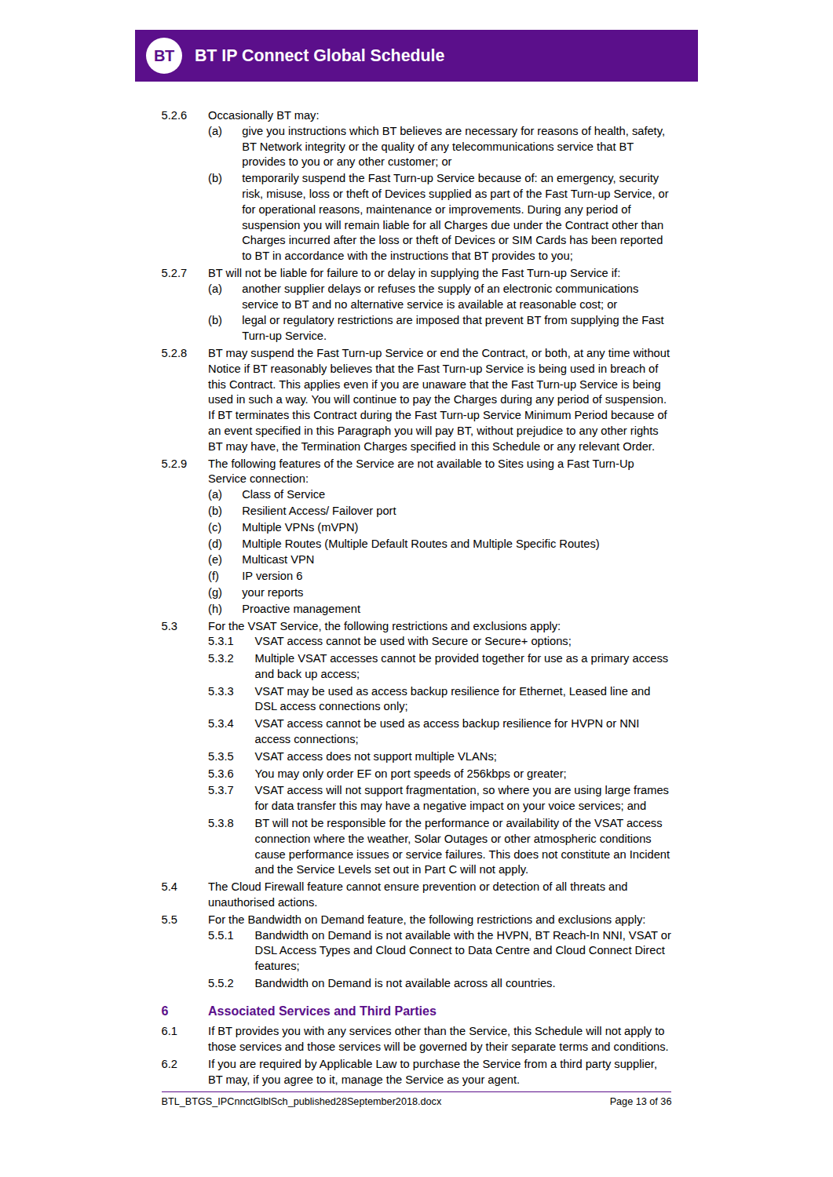BT
BT IP Connect Global Schedule
5.2.6 Occasionally BT may:
(a) give you instructions which BT believes are necessary for reasons of health, safety, BT Network integrity or the quality of any telecommunications service that BT provides to you or any other customer; or
(b) temporarily suspend the Fast Turn-up Service because of: an emergency, security risk, misuse, loss or theft of Devices supplied as part of the Fast Turn-up Service, or for operational reasons, maintenance or improvements. During any period of suspension you will remain liable for all Charges due under the Contract other than Charges incurred after the loss or theft of Devices or SIM Cards has been reported to BT in accordance with the instructions that BT provides to you;
5.2.7 BT will not be liable for failure to or delay in supplying the Fast Turn-up Service if:
(a) another supplier delays or refuses the supply of an electronic communications service to BT and no alternative service is available at reasonable cost; or
(b) legal or regulatory restrictions are imposed that prevent BT from supplying the Fast Turn-up Service.
5.2.8 BT may suspend the Fast Turn-up Service or end the Contract, or both, at any time without Notice if BT reasonably believes that the Fast Turn-up Service is being used in breach of this Contract. This applies even if you are unaware that the Fast Turn-up Service is being used in such a way. You will continue to pay the Charges during any period of suspension. If BT terminates this Contract during the Fast Turn-up Service Minimum Period because of an event specified in this Paragraph you will pay BT, without prejudice to any other rights BT may have, the Termination Charges specified in this Schedule or any relevant Order.
5.2.9 The following features of the Service are not available to Sites using a Fast Turn-Up Service connection:
(a) Class of Service
(b) Resilient Access/ Failover port
(c) Multiple VPNs (mVPN)
(d) Multiple Routes (Multiple Default Routes and Multiple Specific Routes)
(e) Multicast VPN
(f) IP version 6
(g) your reports
(h) Proactive management
5.3 For the VSAT Service, the following restrictions and exclusions apply:
5.3.1 VSAT access cannot be used with Secure or Secure+ options;
5.3.2 Multiple VSAT accesses cannot be provided together for use as a primary access and back up access;
5.3.3 VSAT may be used as access backup resilience for Ethernet, Leased line and DSL access connections only;
5.3.4 VSAT access cannot be used as access backup resilience for HVPN or NNI access connections;
5.3.5 VSAT access does not support multiple VLANs;
5.3.6 You may only order EF on port speeds of 256kbps or greater;
5.3.7 VSAT access will not support fragmentation, so where you are using large frames for data transfer this may have a negative impact on your voice services; and
5.3.8 BT will not be responsible for the performance or availability of the VSAT access connection where the weather, Solar Outages or other atmospheric conditions cause performance issues or service failures. This does not constitute an Incident and the Service Levels set out in Part C will not apply.
5.4 The Cloud Firewall feature cannot ensure prevention or detection of all threats and unauthorised actions.
5.5 For the Bandwidth on Demand feature, the following restrictions and exclusions apply:
5.5.1 Bandwidth on Demand is not available with the HVPN, BT Reach-In NNI, VSAT or DSL Access Types and Cloud Connect to Data Centre and Cloud Connect Direct features;
5.5.2 Bandwidth on Demand is not available across all countries.
6 Associated Services and Third Parties
6.1 If BT provides you with any services other than the Service, this Schedule will not apply to those services and those services will be governed by their separate terms and conditions.
6.2 If you are required by Applicable Law to purchase the Service from a third party supplier, BT may, if you agree to it, manage the Service as your agent.
BTL_BTGS_IPCnnctGlblSch_published28September2018.docx Page 13 of 36